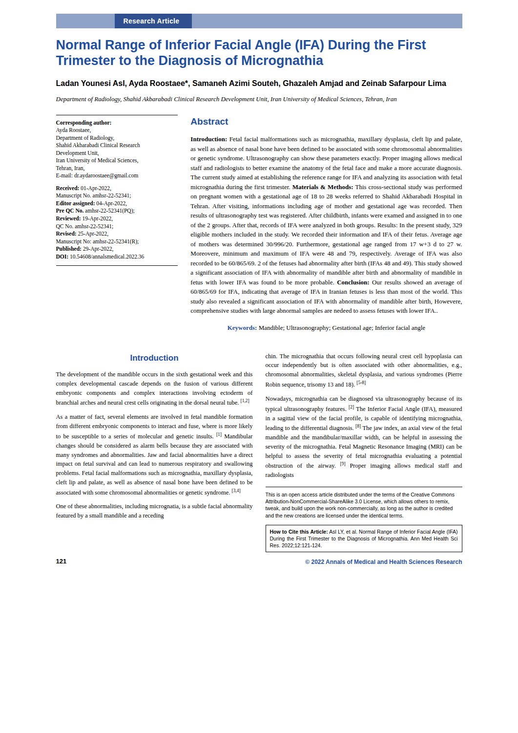Research Article
Normal Range of Inferior Facial Angle (IFA) During the First Trimester to the Diagnosis of Micrognathia
Ladan Younesi Asl, Ayda Roostaee*, Samaneh Azimi Souteh, Ghazaleh Amjad and Zeinab Safarpour Lima
Department of Radiology, Shahid Akbarabadi Clinical Research Development Unit, Iran University of Medical Sciences, Tehran, Iran
Corresponding author:
Ayda Roostaee,
Department of Radiology,
Shahid Akbarabadi Clinical Research
Development Unit,
Iran University of Medical Sciences,
Tehran, Iran,
E-mail: dr.aydaroostaee@gmail.com
Received: 01-Apr-2022,
Manuscript No. amhsr-22-52341;
Editor assigned: 04-Apr-2022,
Pre QC No. amhsr-22-52341(PQ);
Reviewed: 19-Apr-2022,
QC No. amhsr-22-52341;
Revised: 25-Apr-2022,
Manuscript No: amhsr-22-52341(R);
Published: 29-Apr-2022,
DOI: 10.54608/annalsmedical.2022.36
Abstract
Introduction: Fetal facial malformations such as micrognathia, maxillary dysplasia, cleft lip and palate, as well as absence of nasal bone have been defined to be associated with some chromosomal abnormalities or genetic syndrome. Ultrasonography can show these parameters exactly. Proper imaging allows medical staff and radiologists to better examine the anatomy of the fetal face and make a more accurate diagnosis. The current study aimed at establishing the reference range for IFA and analyzing its association with fetal micrognathia during the first trimester. Materials & Methods: This cross-sectional study was performed on pregnant women with a gestational age of 18 to 28 weeks referred to Shahid Akbarabadi Hospital in Tehran. After visiting, informations including age of mother and gestational age was recorded. Then results of ultrasonography test was registered. After childbirth, infants were examed and assigned in to one of the 2 groups. After that, records of IFA were analyzed in both groups. Results: In the present study, 329 eligible mothers included in the study. We recorded their information and IFA of their fetus. Average age of mothers was determined 30/996/20. Furthermore, gestational age ranged from 17 w+3 d to 27 w. Moreovere, minimum and maximum of IFA were 48 and 79, respectively. Average of IFA was also recorded to be 60/865/69. 2 of the fetuses had abnormality after birth (IFAs 48 and 49). This study showed a significant association of IFA with abnormality of mandible after birth and abnormality of mandible in fetus with lower IFA was found to be more probable. Conclusion: Our results showed an average of 60/865/69 for IFA, indicating that average of IFA in Iranian fetuses is less than most of the world. This study also revealed a significant association of IFA with abnormality of mandible after birth, Howevere, comprehensive studies with large abnormal samples are nedeed to assess fetuses with lower IFA..
Keywords: Mandible; Ultrasonography; Gestational age; Inferior facial angle
Introduction
The development of the mandible occurs in the sixth gestational week and this complex developmental cascade depends on the fusion of various different embryonic components and complex interactions involving ectoderm of branchial arches and neural crest cells originating in the dorsal neural tube. [1,2]
As a matter of fact, several elements are involved in fetal mandible formation from different embryonic components to interact and fuse, where is more likely to be susceptible to a series of molecular and genetic insults. [1] Mandibular changes should be considered as alarm bells because they are associated with many syndromes and abnormalities. Jaw and facial abnormalities have a direct impact on fetal survival and can lead to numerous respiratory and swallowing problems. Fetal facial malformations such as micrognathia, maxillary dysplasia, cleft lip and palate, as well as absence of nasal bone have been defined to be associated with some chromosomal abnormalities or genetic syndrome. [3,4]
One of these abnormalities, including micrognatia, is a subtle facial abnormality featured by a small mandible and a receding
chin. The micrognathia that occurs following neural crest cell hypoplasia can occur independently but is often associated with other abnormalities, e.g., chromosomal abnormalities, skeletal dysplasia, and various syndromes (Pierre Robin sequence, trisomy 13 and 18). [5-8]
Nowadays, micrognathia can be diagnosed via ultrasonography because of its typical ultrasonography features. [2] The Inferior Facial Angle (IFA), measured in a sagittal view of the facial profile, is capable of identifying micrognathia, leading to the differential diagnosis. [8] The jaw index, an axial view of the fetal mandible and the mandibular/maxillar width, can be helpful in assessing the severity of the micrognathia. Fetal Magnetic Resonance Imaging (MRI) can be helpful to assess the severity of fetal micrognathia evaluating a potential obstruction of the airway. [9] Proper imaging allows medical staff and radiologists
This is an open access article distributed under the terms of the Creative Commons Attribution-NonCommercial-ShareAlike 3.0 License, which allows others to remix, tweak, and build upon the work non-commercially, as long as the author is credited and the new creations are licensed under the identical terms.
How to Cite this Article: Asl LY, et al. Normal Range of Inferior Facial Angle (IFA) During the First Trimester to the Diagnosis of Micrognathia. Ann Med Health Sci Res. 2022;12:121-124.
121
© 2022 Annals of Medical and Health Sciences Research